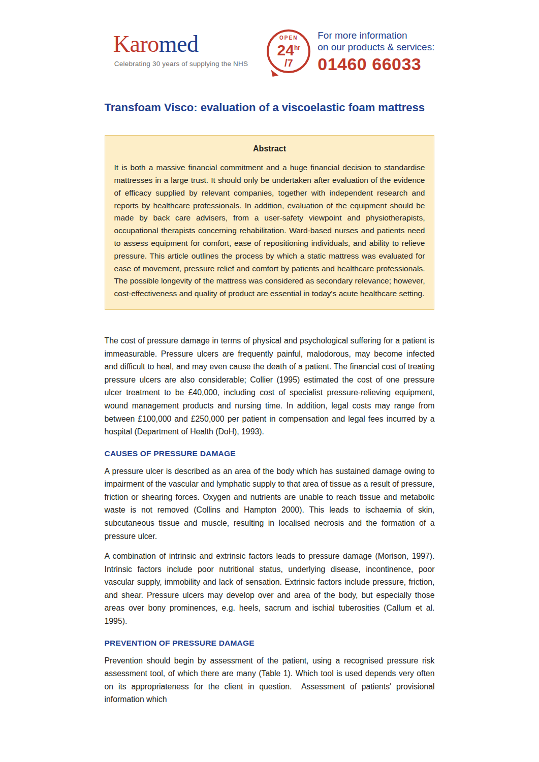Karo med
Celebrating 30 years of supplying the NHS
OPEN
24hr
/7
For more information
on our products & services:
01460 66033
Transfoam Visco: evaluation of a viscoelastic foam mattress
Abstract
It is both a massive financial commitment and a huge financial decision to standardise mattresses in a large trust. It should only be undertaken after evaluation of the evidence of efficacy supplied by relevant companies, together with independent research and reports by healthcare professionals. In addition, evaluation of the equipment should be made by back care advisers, from a user-safety viewpoint and physiotherapists, occupational therapists concerning rehabilitation. Ward-based nurses and patients need to assess equipment for comfort, ease of repositioning individuals, and ability to relieve pressure. This article outlines the process by which a static mattress was evaluated for ease of movement, pressure relief and comfort by patients and healthcare professionals. The possible longevity of the mattress was considered as secondary relevance; however, cost-effectiveness and quality of product are essential in today's acute healthcare setting.
The cost of pressure damage in terms of physical and psychological suffering for a patient is immeasurable. Pressure ulcers are frequently painful, malodorous, may become infected and difficult to heal, and may even cause the death of a patient. The financial cost of treating pressure ulcers are also considerable; Collier (1995) estimated the cost of one pressure ulcer treatment to be £40,000, including cost of specialist pressure-relieving equipment, wound management products and nursing time. In addition, legal costs may range from between £100,000 and £250,000 per patient in compensation and legal fees incurred by a hospital (Department of Health (DoH), 1993).
Causes of pressure damage
A pressure ulcer is described as an area of the body which has sustained damage owing to impairment of the vascular and lymphatic supply to that area of tissue as a result of pressure, friction or shearing forces. Oxygen and nutrients are unable to reach tissue and metabolic waste is not removed (Collins and Hampton 2000). This leads to ischaemia of skin, subcutaneous tissue and muscle, resulting in localised necrosis and the formation of a pressure ulcer.
A combination of intrinsic and extrinsic factors leads to pressure damage (Morison, 1997). Intrinsic factors include poor nutritional status, underlying disease, incontinence, poor vascular supply, immobility and lack of sensation. Extrinsic factors include pressure, friction, and shear. Pressure ulcers may develop over and area of the body, but especially those areas over bony prominences, e.g. heels, sacrum and ischial tuberosities (Callum et al. 1995).
Prevention of pressure damage
Prevention should begin by assessment of the patient, using a recognised pressure risk assessment tool, of which there are many (Table 1). Which tool is used depends very often on its appropriateness for the client in question. Assessment of patients' provisional information which